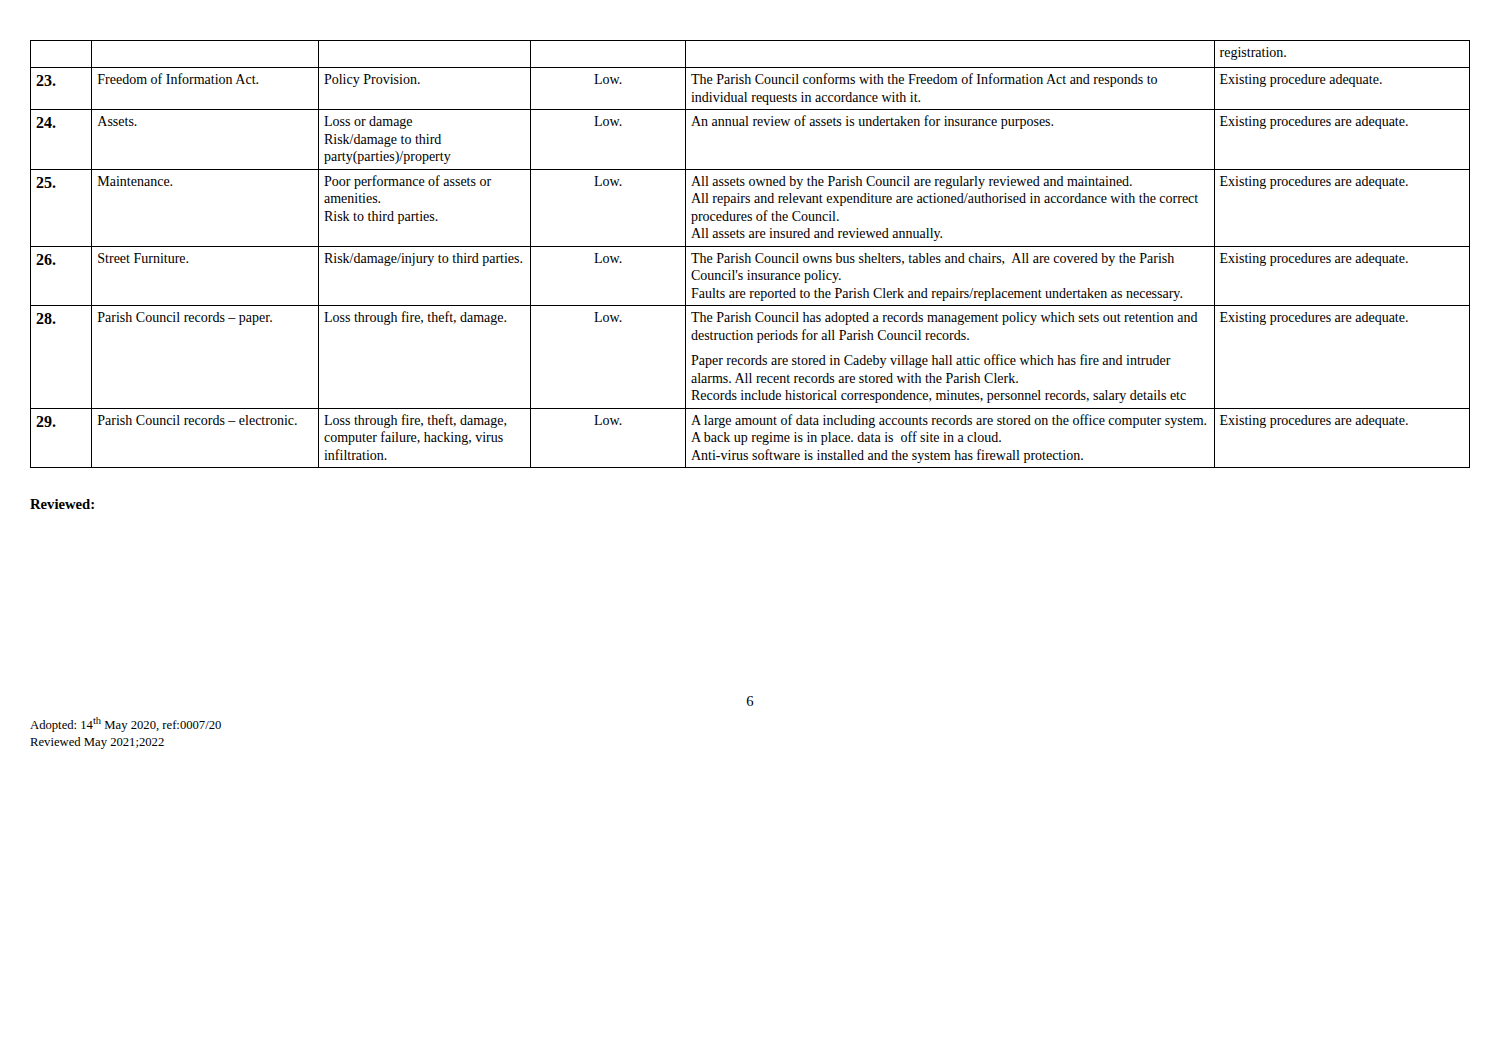| | | | | | registration. |
| 23. | Freedom of Information Act. | Policy Provision. | Low. | The Parish Council conforms with the Freedom of Information Act and responds to individual requests in accordance with it. | Existing procedure adequate. |
| 24. | Assets. | Loss or damage Risk/damage to third party(parties)/property | Low. | An annual review of assets is undertaken for insurance purposes. | Existing procedures are adequate. |
| 25. | Maintenance. | Poor performance of assets or amenities. Risk to third parties. | Low. | All assets owned by the Parish Council are regularly reviewed and maintained. All repairs and relevant expenditure are actioned/authorised in accordance with the correct procedures of the Council. All assets are insured and reviewed annually. | Existing procedures are adequate. |
| 26. | Street Furniture. | Risk/damage/injury to third parties. | Low. | The Parish Council owns bus shelters, tables and chairs, All are covered by the Parish Council's insurance policy. Faults are reported to the Parish Clerk and repairs/replacement undertaken as necessary. | Existing procedures are adequate. |
| 28. | Parish Council records – paper. | Loss through fire, theft, damage. | Low. | The Parish Council has adopted a records management policy which sets out retention and destruction periods for all Parish Council records. Paper records are stored in Cadeby village hall attic office which has fire and intruder alarms. All recent records are stored with the Parish Clerk. Records include historical correspondence, minutes, personnel records, salary details etc | Existing procedures are adequate. |
| 29. | Parish Council records – electronic. | Loss through fire, theft, damage, computer failure, hacking, virus infiltration. | Low. | A large amount of data including accounts records are stored on the office computer system. A back up regime is in place. data is off site in a cloud. Anti-virus software is installed and the system has firewall protection. | Existing procedures are adequate. |
Reviewed:
6
Adopted: 14th May 2020, ref:0007/20
Reviewed May 2021;2022